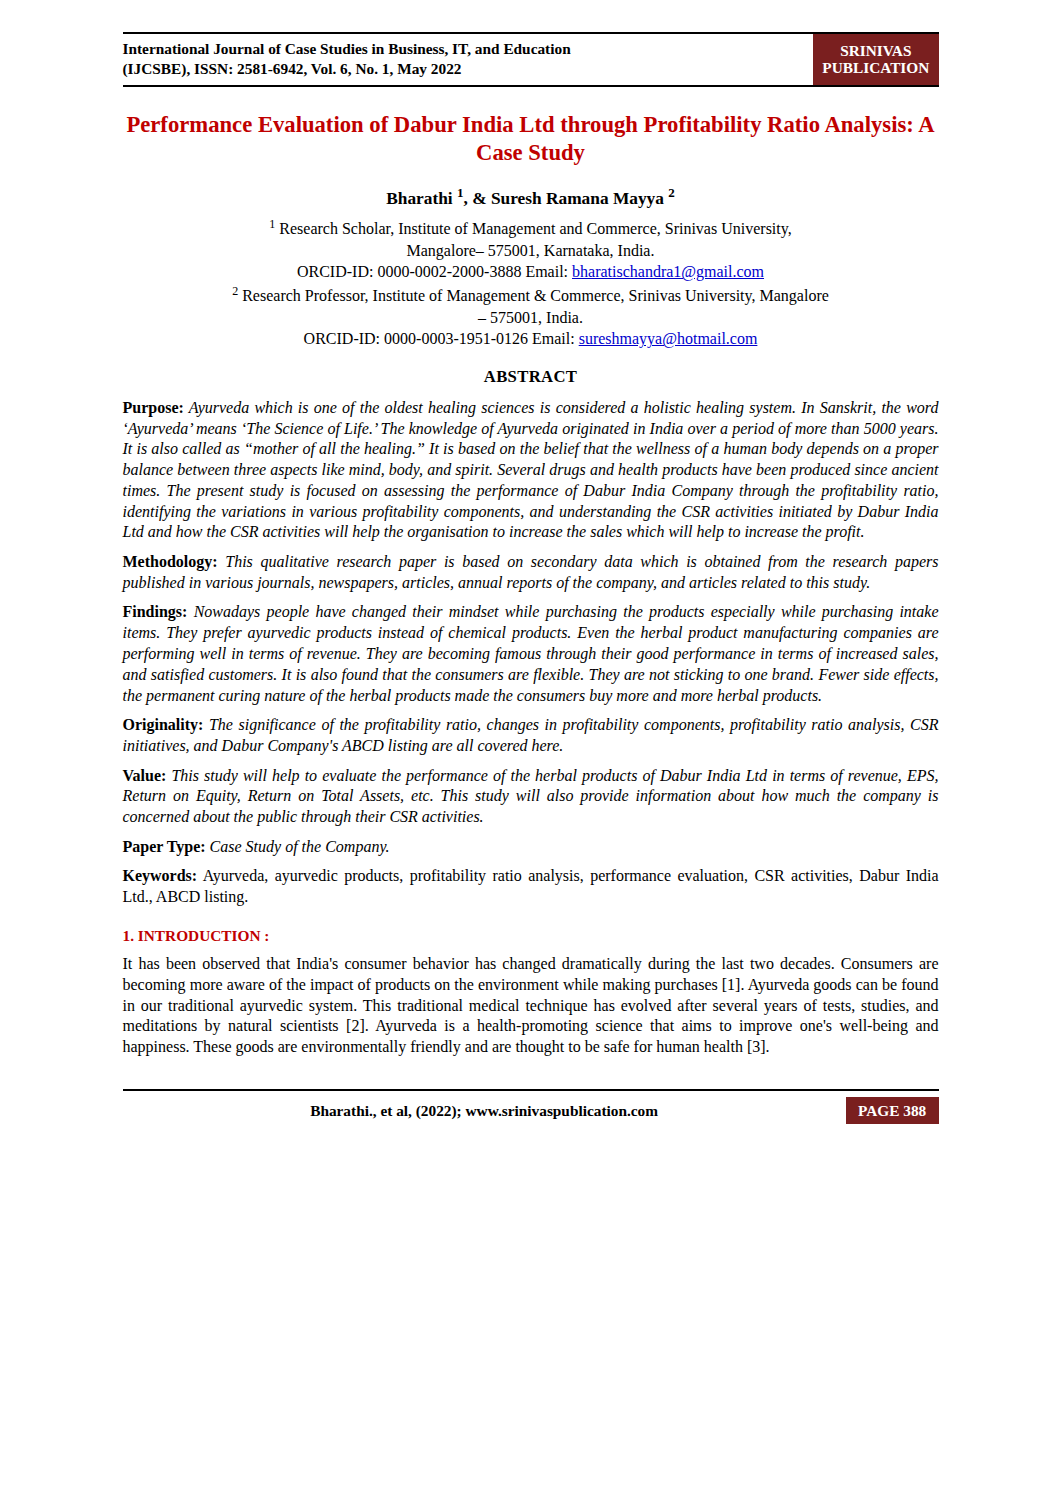International Journal of Case Studies in Business, IT, and Education
(IJCSBE), ISSN: 2581-6942, Vol. 6, No. 1, May 2022
SRINIVAS
PUBLICATION
Performance Evaluation of Dabur India Ltd through Profitability Ratio Analysis: A Case Study
Bharathi 1, & Suresh Ramana Mayya 2
1 Research Scholar, Institute of Management and Commerce, Srinivas University,
Mangalore– 575001, Karnataka, India.
ORCID-ID: 0000-0002-2000-3888 Email: bharatischandra1@gmail.com
2 Research Professor, Institute of Management & Commerce, Srinivas University, Mangalore
– 575001, India.
ORCID-ID: 0000-0003-1951-0126 Email: sureshmayya@hotmail.com
ABSTRACT
Purpose: Ayurveda which is one of the oldest healing sciences is considered a holistic healing system. In Sanskrit, the word ‘Ayurveda’ means ‘The Science of Life.’ The knowledge of Ayurveda originated in India over a period of more than 5000 years. It is also called as “mother of all the healing.” It is based on the belief that the wellness of a human body depends on a proper balance between three aspects like mind, body, and spirit. Several drugs and health products have been produced since ancient times. The present study is focused on assessing the performance of Dabur India Company through the profitability ratio, identifying the variations in various profitability components, and understanding the CSR activities initiated by Dabur India Ltd and how the CSR activities will help the organisation to increase the sales which will help to increase the profit.
Methodology: This qualitative research paper is based on secondary data which is obtained from the research papers published in various journals, newspapers, articles, annual reports of the company, and articles related to this study.
Findings: Nowadays people have changed their mindset while purchasing the products especially while purchasing intake items. They prefer ayurvedic products instead of chemical products. Even the herbal product manufacturing companies are performing well in terms of revenue. They are becoming famous through their good performance in terms of increased sales, and satisfied customers. It is also found that the consumers are flexible. They are not sticking to one brand. Fewer side effects, the permanent curing nature of the herbal products made the consumers buy more and more herbal products.
Originality: The significance of the profitability ratio, changes in profitability components, profitability ratio analysis, CSR initiatives, and Dabur Company's ABCD listing are all covered here.
Value: This study will help to evaluate the performance of the herbal products of Dabur India Ltd in terms of revenue, EPS, Return on Equity, Return on Total Assets, etc. This study will also provide information about how much the company is concerned about the public through their CSR activities.
Paper Type: Case Study of the Company.
Keywords: Ayurveda, ayurvedic products, profitability ratio analysis, performance evaluation, CSR activities, Dabur India Ltd., ABCD listing.
1. INTRODUCTION :
It has been observed that India's consumer behavior has changed dramatically during the last two decades. Consumers are becoming more aware of the impact of products on the environment while making purchases [1]. Ayurveda goods can be found in our traditional ayurvedic system. This traditional medical technique has evolved after several years of tests, studies, and meditations by natural scientists [2]. Ayurveda is a health-promoting science that aims to improve one's well-being and happiness. These goods are environmentally friendly and are thought to be safe for human health [3].
Bharathi., et al, (2022); www.srinivaspublication.com
PAGE 388